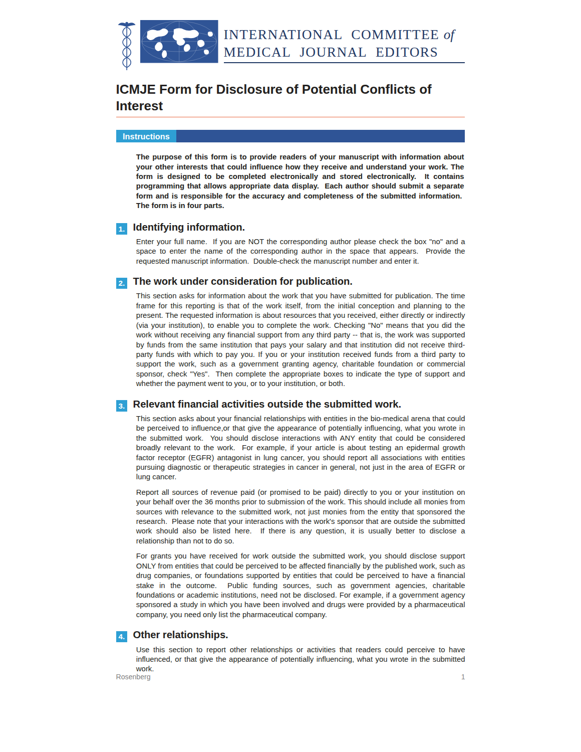INTERNATIONAL COMMITTEE of
MEDICAL JOURNAL EDITORS
ICMJE Form for Disclosure of Potential Conflicts of Interest
Instructions
The purpose of this form is to provide readers of your manuscript with information about your other interests that could influence how they receive and understand your work. The form is designed to be completed electronically and stored electronically. It contains programming that allows appropriate data display. Each author should submit a separate form and is responsible for the accuracy and completeness of the submitted information. The form is in four parts.
1.
Identifying information.
Enter your full name. If you are NOT the corresponding author please check the box "no" and a space to enter the name of the corresponding author in the space that appears. Provide the requested manuscript information. Double-check the manuscript number and enter it.
2.
The work under consideration for publication.
This section asks for information about the work that you have submitted for publication. The time frame for this reporting is that of the work itself, from the initial conception and planning to the present. The requested information is about resources that you received, either directly or indirectly (via your institution), to enable you to complete the work. Checking "No" means that you did the work without receiving any financial support from any third party -- that is, the work was supported by funds from the same institution that pays your salary and that institution did not receive third-party funds with which to pay you. If you or your institution received funds from a third party to support the work, such as a government granting agency, charitable foundation or commercial sponsor, check "Yes". Then complete the appropriate boxes to indicate the type of support and whether the payment went to you, or to your institution, or both.
3.
Relevant financial activities outside the submitted work.
This section asks about your financial relationships with entities in the bio-medical arena that could be perceived to influence,or that give the appearance of potentially influencing, what you wrote in the submitted work. You should disclose interactions with ANY entity that could be considered broadly relevant to the work. For example, if your article is about testing an epidermal growth factor receptor (EGFR) antagonist in lung cancer, you should report all associations with entities pursuing diagnostic or therapeutic strategies in cancer in general, not just in the area of EGFR or lung cancer.
Report all sources of revenue paid (or promised to be paid) directly to you or your institution on your behalf over the 36 months prior to submission of the work. This should include all monies from sources with relevance to the submitted work, not just monies from the entity that sponsored the research. Please note that your interactions with the work's sponsor that are outside the submitted work should also be listed here. If there is any question, it is usually better to disclose a relationship than not to do so.
For grants you have received for work outside the submitted work, you should disclose support ONLY from entities that could be perceived to be affected financially by the published work, such as drug companies, or foundations supported by entities that could be perceived to have a financial stake in the outcome. Public funding sources, such as government agencies, charitable foundations or academic institutions, need not be disclosed. For example, if a government agency sponsored a study in which you have been involved and drugs were provided by a pharmaceutical company, you need only list the pharmaceutical company.
4.
Other relationships.
Use this section to report other relationships or activities that readers could perceive to have influenced, or that give the appearance of potentially influencing, what you wrote in the submitted work.
Rosenberg 1